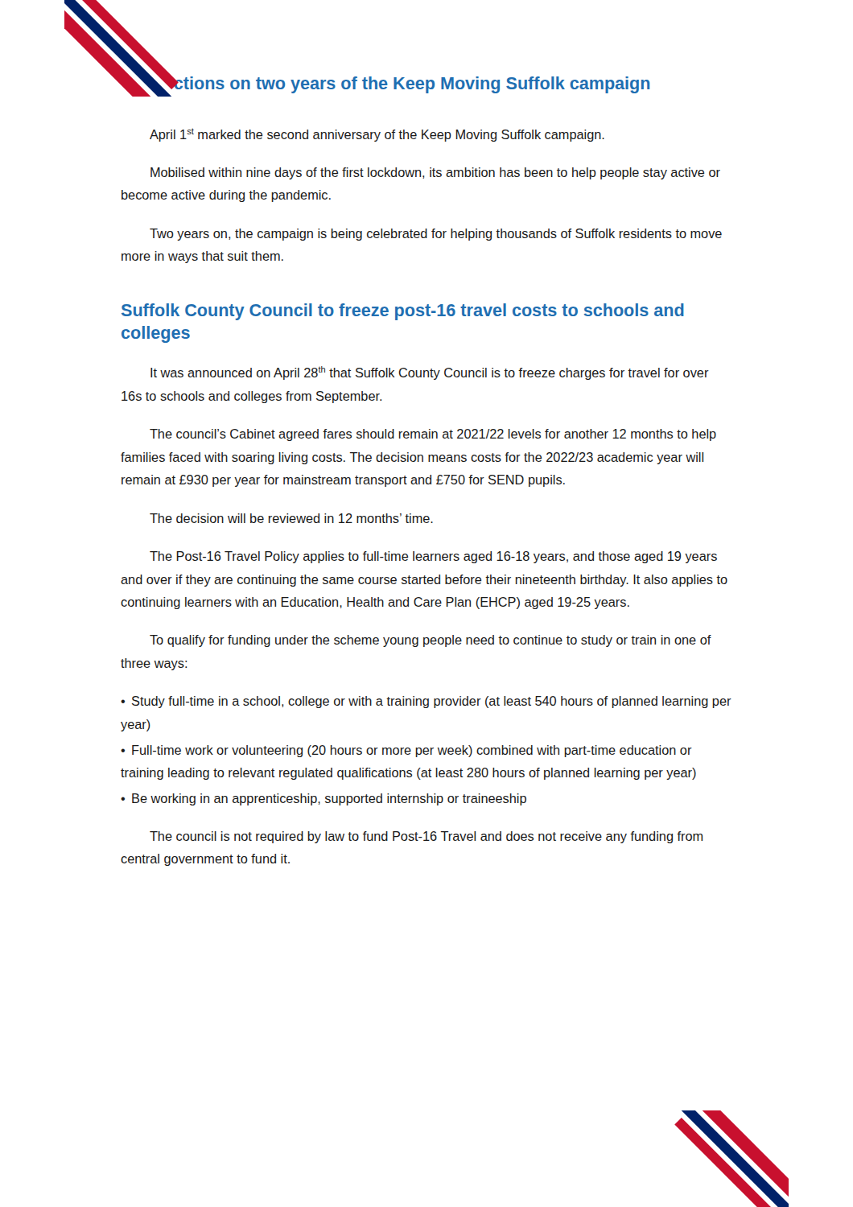Reflections on two years of the Keep Moving Suffolk campaign
April 1st marked the second anniversary of the Keep Moving Suffolk campaign.
Mobilised within nine days of the first lockdown, its ambition has been to help people stay active or become active during the pandemic.
Two years on, the campaign is being celebrated for helping thousands of Suffolk residents to move more in ways that suit them.
Suffolk County Council to freeze post-16 travel costs to schools and colleges
It was announced on April 28th that Suffolk County Council is to freeze charges for travel for over 16s to schools and colleges from September.
The council’s Cabinet agreed fares should remain at 2021/22 levels for another 12 months to help families faced with soaring living costs. The decision means costs for the 2022/23 academic year will remain at £930 per year for mainstream transport and £750 for SEND pupils.
The decision will be reviewed in 12 months’ time.
The Post-16 Travel Policy applies to full-time learners aged 16-18 years, and those aged 19 years and over if they are continuing the same course started before their nineteenth birthday. It also applies to continuing learners with an Education, Health and Care Plan (EHCP) aged 19-25 years.
To qualify for funding under the scheme young people need to continue to study or train in one of three ways:
Study full-time in a school, college or with a training provider (at least 540 hours of planned learning per year)
Full-time work or volunteering (20 hours or more per week) combined with part-time education or training leading to relevant regulated qualifications (at least 280 hours of planned learning per year)
Be working in an apprenticeship, supported internship or traineeship
The council is not required by law to fund Post-16 Travel and does not receive any funding from central government to fund it.